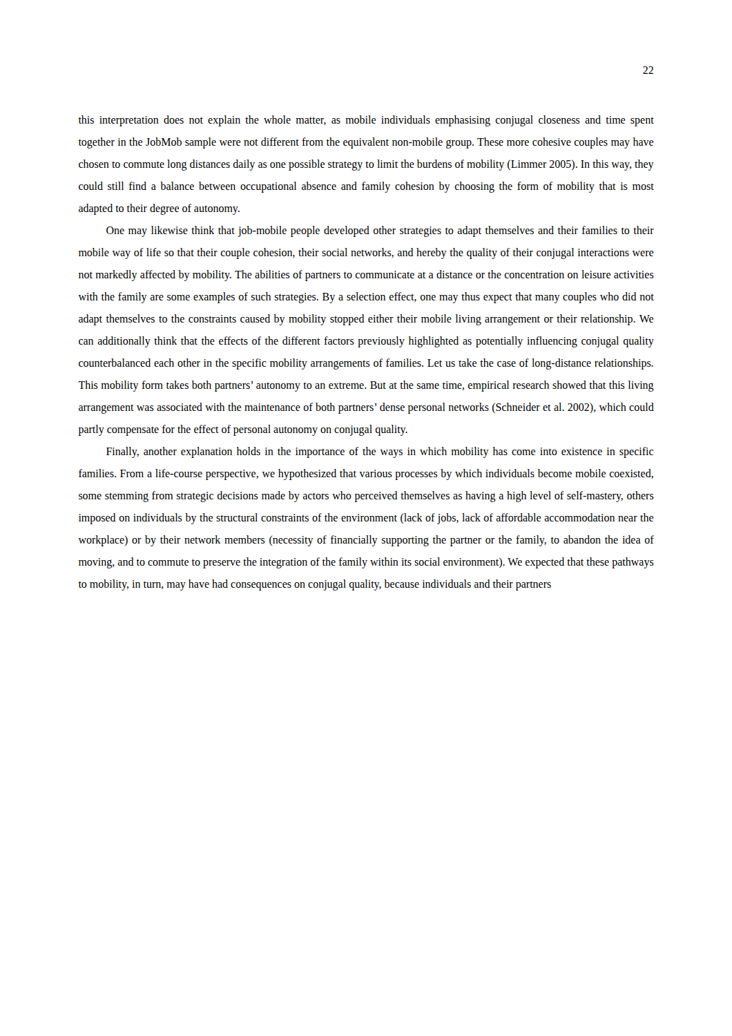22
this interpretation does not explain the whole matter, as mobile individuals emphasising conjugal closeness and time spent together in the JobMob sample were not different from the equivalent non-mobile group. These more cohesive couples may have chosen to commute long distances daily as one possible strategy to limit the burdens of mobility (Limmer 2005). In this way, they could still find a balance between occupational absence and family cohesion by choosing the form of mobility that is most adapted to their degree of autonomy.
One may likewise think that job-mobile people developed other strategies to adapt themselves and their families to their mobile way of life so that their couple cohesion, their social networks, and hereby the quality of their conjugal interactions were not markedly affected by mobility. The abilities of partners to communicate at a distance or the concentration on leisure activities with the family are some examples of such strategies. By a selection effect, one may thus expect that many couples who did not adapt themselves to the constraints caused by mobility stopped either their mobile living arrangement or their relationship. We can additionally think that the effects of the different factors previously highlighted as potentially influencing conjugal quality counterbalanced each other in the specific mobility arrangements of families. Let us take the case of long-distance relationships. This mobility form takes both partners’ autonomy to an extreme. But at the same time, empirical research showed that this living arrangement was associated with the maintenance of both partners’ dense personal networks (Schneider et al. 2002), which could partly compensate for the effect of personal autonomy on conjugal quality.
Finally, another explanation holds in the importance of the ways in which mobility has come into existence in specific families. From a life-course perspective, we hypothesized that various processes by which individuals become mobile coexisted, some stemming from strategic decisions made by actors who perceived themselves as having a high level of self-mastery, others imposed on individuals by the structural constraints of the environment (lack of jobs, lack of affordable accommodation near the workplace) or by their network members (necessity of financially supporting the partner or the family, to abandon the idea of moving, and to commute to preserve the integration of the family within its social environment). We expected that these pathways to mobility, in turn, may have had consequences on conjugal quality, because individuals and their partners